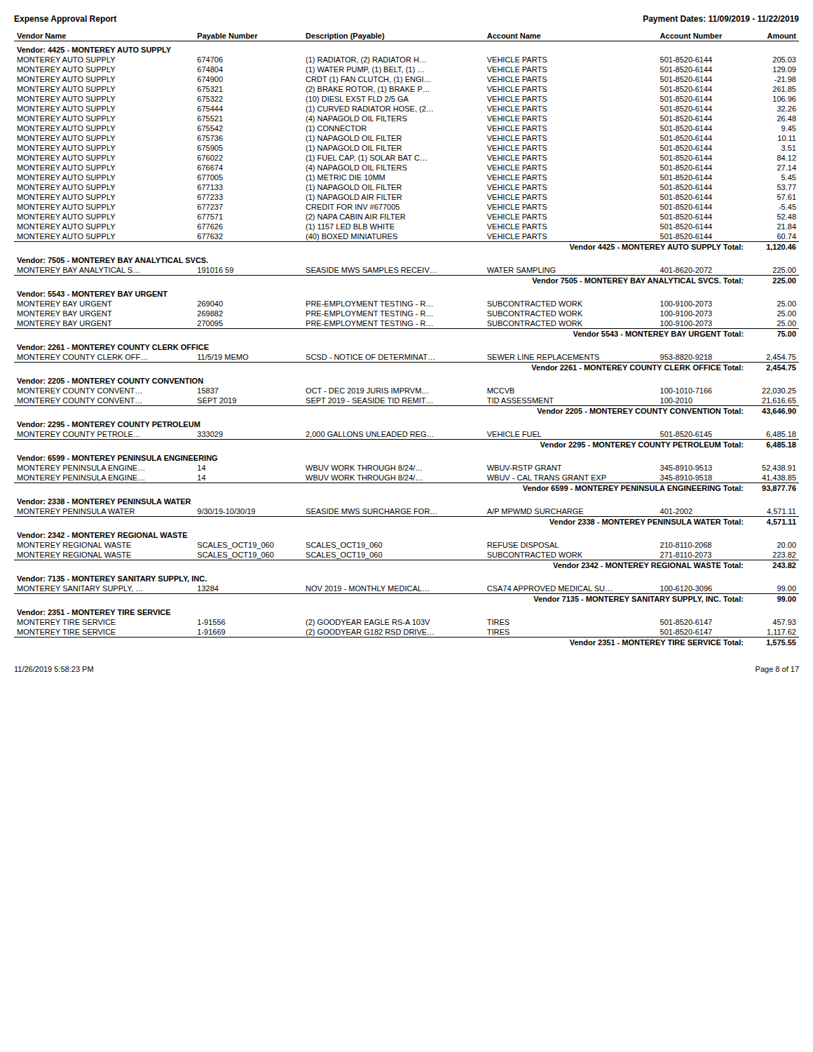Expense Approval Report Payment Dates: 11/09/2019 - 11/22/2019
| Vendor Name | Payable Number | Description (Payable) | Account Name | Account Number | Amount |
| --- | --- | --- | --- | --- | --- |
| Vendor: 4425 - MONTEREY AUTO SUPPLY |
| MONTEREY AUTO SUPPLY | 674706 | (1) RADIATOR, (2) RADIATOR H… | VEHICLE PARTS | 501-8520-6144 | 205.03 |
| MONTEREY AUTO SUPPLY | 674804 | (1) WATER PUMP, (1) BELT, (1) … | VEHICLE PARTS | 501-8520-6144 | 129.09 |
| MONTEREY AUTO SUPPLY | 674900 | CRDT (1) FAN CLUTCH, (1) ENGI… | VEHICLE PARTS | 501-8520-6144 | -21.98 |
| MONTEREY AUTO SUPPLY | 675321 | (2) BRAKE ROTOR, (1) BRAKE P… | VEHICLE PARTS | 501-8520-6144 | 261.85 |
| MONTEREY AUTO SUPPLY | 675322 | (10) DIESL EXST FLD 2/5 GA | VEHICLE PARTS | 501-8520-6144 | 106.96 |
| MONTEREY AUTO SUPPLY | 675444 | (1) CURVED RADIATOR HOSE, (2… | VEHICLE PARTS | 501-8520-6144 | 32.26 |
| MONTEREY AUTO SUPPLY | 675521 | (4) NAPAGOLD OIL FILTERS | VEHICLE PARTS | 501-8520-6144 | 26.48 |
| MONTEREY AUTO SUPPLY | 675542 | (1) CONNECTOR | VEHICLE PARTS | 501-8520-6144 | 9.45 |
| MONTEREY AUTO SUPPLY | 675736 | (1) NAPAGOLD OIL FILTER | VEHICLE PARTS | 501-8520-6144 | 10.11 |
| MONTEREY AUTO SUPPLY | 675905 | (1) NAPAGOLD OIL FILTER | VEHICLE PARTS | 501-8520-6144 | 3.51 |
| MONTEREY AUTO SUPPLY | 676022 | (1) FUEL CAP, (1) SOLAR BAT C… | VEHICLE PARTS | 501-8520-6144 | 84.12 |
| MONTEREY AUTO SUPPLY | 676674 | (4) NAPAGOLD OIL FILTERS | VEHICLE PARTS | 501-8520-6144 | 27.14 |
| MONTEREY AUTO SUPPLY | 677005 | (1) METRIC DIE 10MM | VEHICLE PARTS | 501-8520-6144 | 5.45 |
| MONTEREY AUTO SUPPLY | 677133 | (1) NAPAGOLD OIL FILTER | VEHICLE PARTS | 501-8520-6144 | 53.77 |
| MONTEREY AUTO SUPPLY | 677233 | (1) NAPAGOLD AIR FILTER | VEHICLE PARTS | 501-8520-6144 | 57.61 |
| MONTEREY AUTO SUPPLY | 677237 | CREDIT FOR INV #677005 | VEHICLE PARTS | 501-8520-6144 | -5.45 |
| MONTEREY AUTO SUPPLY | 677571 | (2) NAPA CABIN AIR FILTER | VEHICLE PARTS | 501-8520-6144 | 52.48 |
| MONTEREY AUTO SUPPLY | 677626 | (1) 1157 LED BLB WHITE | VEHICLE PARTS | 501-8520-6144 | 21.84 |
| MONTEREY AUTO SUPPLY | 677632 | (40) BOXED MINIATURES | VEHICLE PARTS | 501-8520-6144 | 60.74 |
| Vendor 4425 - MONTEREY AUTO SUPPLY Total: | 1,120.46 |
| Vendor: 7505 - MONTEREY BAY ANALYTICAL SVCS. |
| MONTEREY BAY ANALYTICAL S… | 191016 59 | SEASIDE MWS SAMPLES RECEIV… | WATER SAMPLING | 401-8620-2072 | 225.00 |
| Vendor 7505 - MONTEREY BAY ANALYTICAL SVCS. Total: | 225.00 |
| Vendor: 5543 - MONTEREY BAY URGENT |
| MONTEREY BAY URGENT | 269040 | PRE-EMPLOYMENT TESTING - R… | SUBCONTRACTED WORK | 100-9100-2073 | 25.00 |
| MONTEREY BAY URGENT | 269882 | PRE-EMPLOYMENT TESTING - R… | SUBCONTRACTED WORK | 100-9100-2073 | 25.00 |
| MONTEREY BAY URGENT | 270095 | PRE-EMPLOYMENT TESTING - R… | SUBCONTRACTED WORK | 100-9100-2073 | 25.00 |
| Vendor 5543 - MONTEREY BAY URGENT Total: | 75.00 |
| Vendor: 2261 - MONTEREY COUNTY CLERK OFFICE |
| MONTEREY COUNTY CLERK OFF… | 11/5/19 MEMO | SCSD - NOTICE OF DETERMINAT… | SEWER LINE REPLACEMENTS | 953-8820-9218 | 2,454.75 |
| Vendor 2261 - MONTEREY COUNTY CLERK OFFICE Total: | 2,454.75 |
| Vendor: 2205 - MONTEREY COUNTY CONVENTION |
| MONTEREY COUNTY CONVENT… | 15837 | OCT - DEC 2019 JURIS IMPRVM… | MCCVB | 100-1010-7166 | 22,030.25 |
| MONTEREY COUNTY CONVENT… | SEPT 2019 | SEPT 2019 - SEASIDE TID REMIT… | TID ASSESSMENT | 100-2010 | 21,616.65 |
| Vendor 2205 - MONTEREY COUNTY CONVENTION Total: | 43,646.90 |
| Vendor: 2295 - MONTEREY COUNTY PETROLEUM |
| MONTEREY COUNTY PETROLE… | 333029 | 2,000 GALLONS UNLEADED REG… | VEHICLE FUEL | 501-8520-6145 | 6,485.18 |
| Vendor 2295 - MONTEREY COUNTY PETROLEUM Total: | 6,485.18 |
| Vendor: 6599 - MONTEREY PENINSULA ENGINEERING |
| MONTEREY PENINSULA ENGINE… | 14 | WBUV WORK THROUGH 8/24/… | WBUV-RSTP GRANT | 345-8910-9513 | 52,438.91 |
| MONTEREY PENINSULA ENGINE… | 14 | WBUV WORK THROUGH 8/24/… | WBUV - CAL TRANS GRANT EXP | 345-8910-9518 | 41,438.85 |
| Vendor 6599 - MONTEREY PENINSULA ENGINEERING Total: | 93,877.76 |
| Vendor: 2338 - MONTEREY PENINSULA WATER |
| MONTEREY PENINSULA WATER | 9/30/19-10/30/19 | SEASIDE MWS SURCHARGE FOR… | A/P MPWMD SURCHARGE | 401-2002 | 4,571.11 |
| Vendor 2338 - MONTEREY PENINSULA WATER Total: | 4,571.11 |
| Vendor: 2342 - MONTEREY REGIONAL WASTE |
| MONTEREY REGIONAL WASTE | SCALES_OCT19_060 | SCALES_OCT19_060 | REFUSE DISPOSAL | 210-8110-2068 | 20.00 |
| MONTEREY REGIONAL WASTE | SCALES_OCT19_060 | SCALES_OCT19_060 | SUBCONTRACTED WORK | 271-8110-2073 | 223.82 |
| Vendor 2342 - MONTEREY REGIONAL WASTE Total: | 243.82 |
| Vendor: 7135 - MONTEREY SANITARY SUPPLY, INC. |
| MONTEREY SANITARY SUPPLY, … | 13284 | NOV 2019 - MONTHLY MEDICAL… | CSA74 APPROVED MEDICAL SU… | 100-6120-3096 | 99.00 |
| Vendor 7135 - MONTEREY SANITARY SUPPLY, INC. Total: | 99.00 |
| Vendor: 2351 - MONTEREY TIRE SERVICE |
| MONTEREY TIRE SERVICE | 1-91556 | (2) GOODYEAR EAGLE RS-A 103V | TIRES | 501-8520-6147 | 457.93 |
| MONTEREY TIRE SERVICE | 1-91669 | (2) GOODYEAR G182 RSD DRIVE… | TIRES | 501-8520-6147 | 1,117.62 |
| Vendor 2351 - MONTEREY TIRE SERVICE Total: | 1,575.55 |
11/26/2019 5:58:23 PM Page 8 of 17